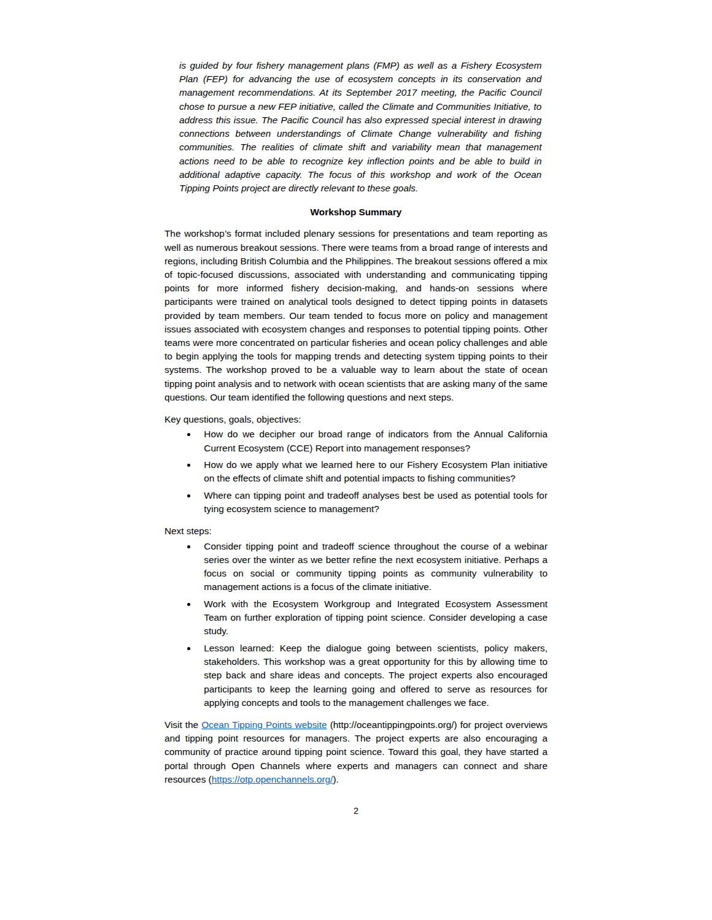is guided by four fishery management plans (FMP) as well as a Fishery Ecosystem Plan (FEP) for advancing the use of ecosystem concepts in its conservation and management recommendations. At its September 2017 meeting, the Pacific Council chose to pursue a new FEP initiative, called the Climate and Communities Initiative, to address this issue. The Pacific Council has also expressed special interest in drawing connections between understandings of Climate Change vulnerability and fishing communities. The realities of climate shift and variability mean that management actions need to be able to recognize key inflection points and be able to build in additional adaptive capacity. The focus of this workshop and work of the Ocean Tipping Points project are directly relevant to these goals.
Workshop Summary
The workshop’s format included plenary sessions for presentations and team reporting as well as numerous breakout sessions. There were teams from a broad range of interests and regions, including British Columbia and the Philippines. The breakout sessions offered a mix of topic-focused discussions, associated with understanding and communicating tipping points for more informed fishery decision-making, and hands-on sessions where participants were trained on analytical tools designed to detect tipping points in datasets provided by team members. Our team tended to focus more on policy and management issues associated with ecosystem changes and responses to potential tipping points. Other teams were more concentrated on particular fisheries and ocean policy challenges and able to begin applying the tools for mapping trends and detecting system tipping points to their systems. The workshop proved to be a valuable way to learn about the state of ocean tipping point analysis and to network with ocean scientists that are asking many of the same questions. Our team identified the following questions and next steps.
Key questions, goals, objectives:
How do we decipher our broad range of indicators from the Annual California Current Ecosystem (CCE) Report into management responses?
How do we apply what we learned here to our Fishery Ecosystem Plan initiative on the effects of climate shift and potential impacts to fishing communities?
Where can tipping point and tradeoff analyses best be used as potential tools for tying ecosystem science to management?
Next steps:
Consider tipping point and tradeoff science throughout the course of a webinar series over the winter as we better refine the next ecosystem initiative. Perhaps a focus on social or community tipping points as community vulnerability to management actions is a focus of the climate initiative.
Work with the Ecosystem Workgroup and Integrated Ecosystem Assessment Team on further exploration of tipping point science. Consider developing a case study.
Lesson learned: Keep the dialogue going between scientists, policy makers, stakeholders. This workshop was a great opportunity for this by allowing time to step back and share ideas and concepts. The project experts also encouraged participants to keep the learning going and offered to serve as resources for applying concepts and tools to the management challenges we face.
Visit the Ocean Tipping Points website (http://oceantippingpoints.org/) for project overviews and tipping point resources for managers. The project experts are also encouraging a community of practice around tipping point science. Toward this goal, they have started a portal through Open Channels where experts and managers can connect and share resources (https://otp.openchannels.org/).
2